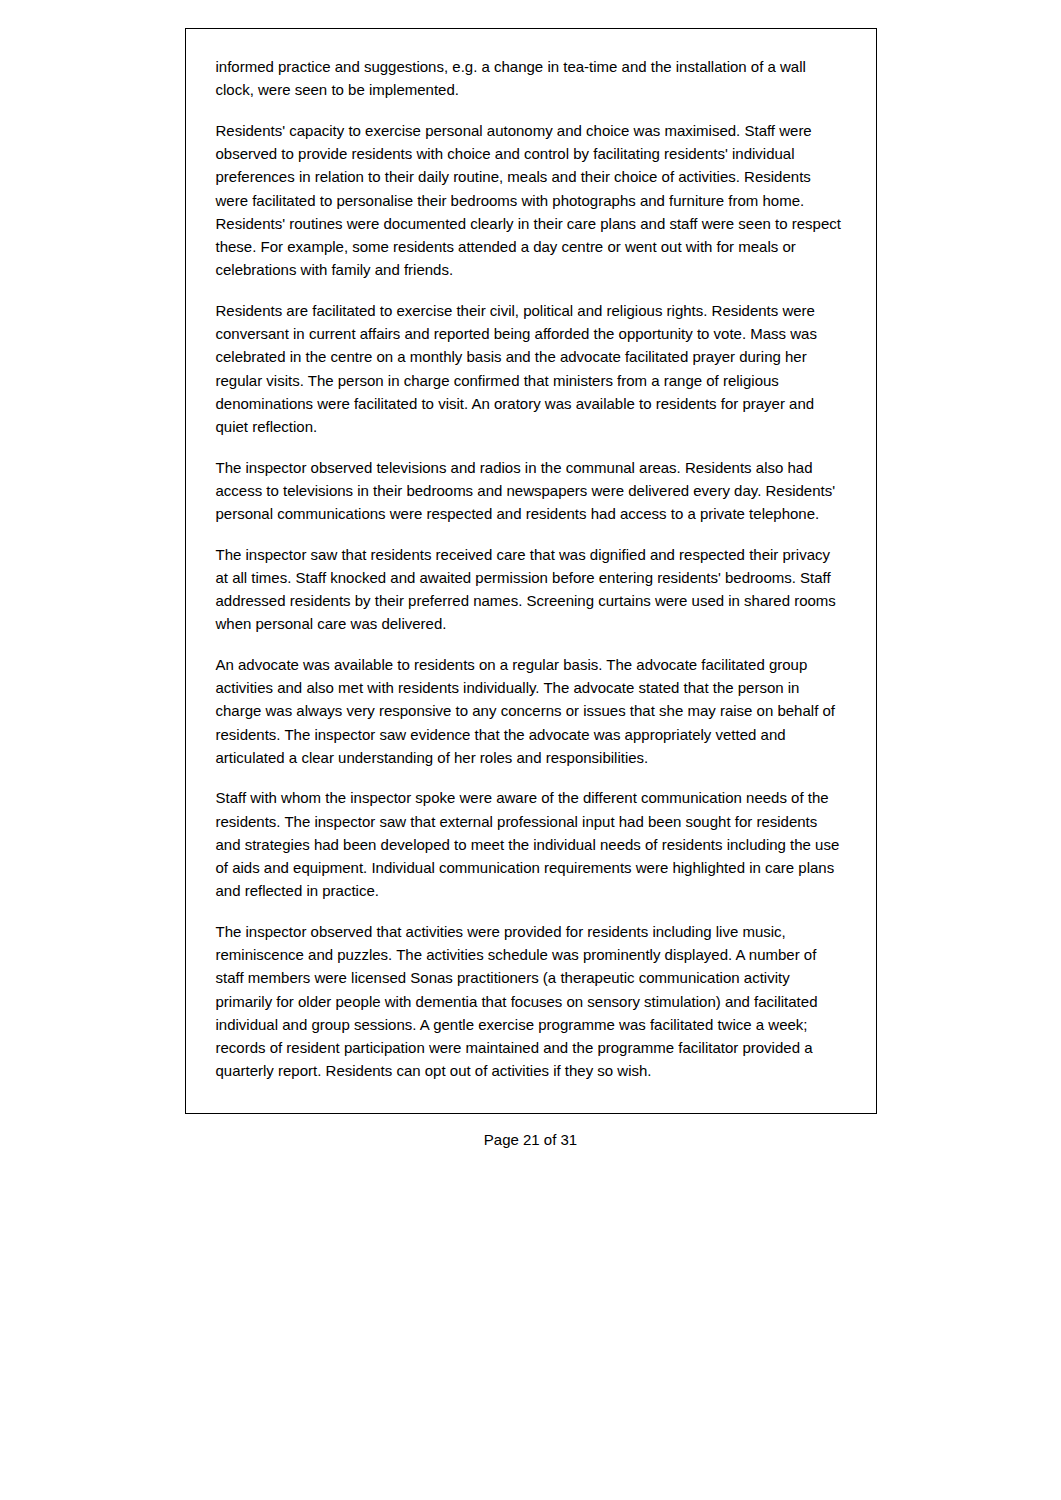informed practice and suggestions, e.g. a change in tea-time and the installation of a wall clock, were seen to be implemented.
Residents' capacity to exercise personal autonomy and choice was maximised. Staff were observed to provide residents with choice and control by facilitating residents' individual preferences in relation to their daily routine, meals and their choice of activities. Residents were facilitated to personalise their bedrooms with photographs and furniture from home. Residents' routines were documented clearly in their care plans and staff were seen to respect these. For example, some residents attended a day centre or went out with for meals or celebrations with family and friends.
Residents are facilitated to exercise their civil, political and religious rights. Residents were conversant in current affairs and reported being afforded the opportunity to vote. Mass was celebrated in the centre on a monthly basis and the advocate facilitated prayer during her regular visits. The person in charge confirmed that ministers from a range of religious denominations were facilitated to visit. An oratory was available to residents for prayer and quiet reflection.
The inspector observed televisions and radios in the communal areas. Residents also had access to televisions in their bedrooms and newspapers were delivered every day. Residents' personal communications were respected and residents had access to a private telephone.
The inspector saw that residents received care that was dignified and respected their privacy at all times. Staff knocked and awaited permission before entering residents' bedrooms. Staff addressed residents by their preferred names. Screening curtains were used in shared rooms when personal care was delivered.
An advocate was available to residents on a regular basis. The advocate facilitated group activities and also met with residents individually. The advocate stated that the person in charge was always very responsive to any concerns or issues that she may raise on behalf of residents. The inspector saw evidence that the advocate was appropriately vetted and articulated a clear understanding of her roles and responsibilities.
Staff with whom the inspector spoke were aware of the different communication needs of the residents. The inspector saw that external professional input had been sought for residents and strategies had been developed to meet the individual needs of residents including the use of aids and equipment. Individual communication requirements were highlighted in care plans and reflected in practice.
The inspector observed that activities were provided for residents including live music, reminiscence and puzzles. The activities schedule was prominently displayed. A number of staff members were licensed Sonas practitioners (a therapeutic communication activity primarily for older people with dementia that focuses on sensory stimulation) and facilitated individual and group sessions. A gentle exercise programme was facilitated twice a week; records of resident participation were maintained and the programme facilitator provided a quarterly report. Residents can opt out of activities if they so wish.
Page 21 of 31